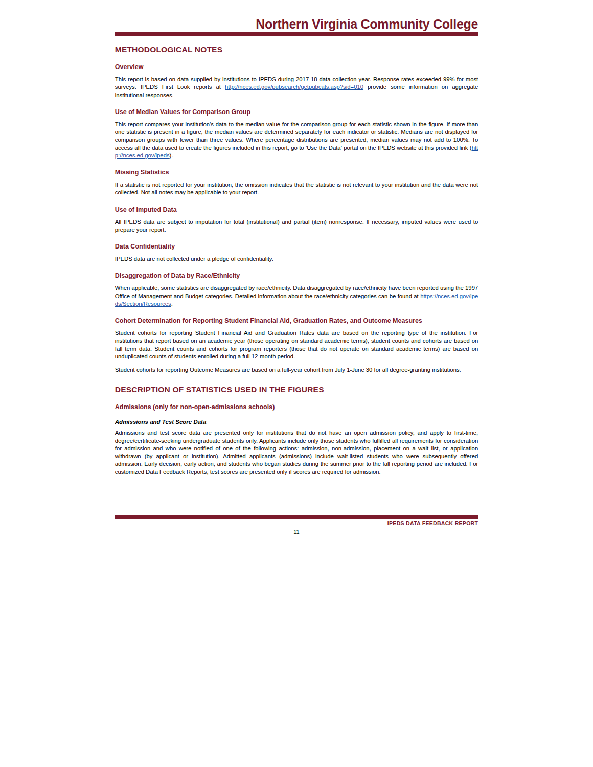Northern Virginia Community College
METHODOLOGICAL NOTES
Overview
This report is based on data supplied by institutions to IPEDS during 2017-18 data collection year. Response rates exceeded 99% for most surveys. IPEDS First Look reports at http://nces.ed.gov/pubsearch/getpubcats.asp?sid=010 provide some information on aggregate institutional responses.
Use of Median Values for Comparison Group
This report compares your institution's data to the median value for the comparison group for each statistic shown in the figure. If more than one statistic is present in a figure, the median values are determined separately for each indicator or statistic. Medians are not displayed for comparison groups with fewer than three values. Where percentage distributions are presented, median values may not add to 100%. To access all the data used to create the figures included in this report, go to 'Use the Data' portal on the IPEDS website at this provided link (http://nces.ed.gov/ipeds).
Missing Statistics
If a statistic is not reported for your institution, the omission indicates that the statistic is not relevant to your institution and the data were not collected. Not all notes may be applicable to your report.
Use of Imputed Data
All IPEDS data are subject to imputation for total (institutional) and partial (item) nonresponse. If necessary, imputed values were used to prepare your report.
Data Confidentiality
IPEDS data are not collected under a pledge of confidentiality.
Disaggregation of Data by Race/Ethnicity
When applicable, some statistics are disaggregated by race/ethnicity. Data disaggregated by race/ethnicity have been reported using the 1997 Office of Management and Budget categories. Detailed information about the race/ethnicity categories can be found at https://nces.ed.gov/ipeds/Section/Resources.
Cohort Determination for Reporting Student Financial Aid, Graduation Rates, and Outcome Measures
Student cohorts for reporting Student Financial Aid and Graduation Rates data are based on the reporting type of the institution. For institutions that report based on an academic year (those operating on standard academic terms), student counts and cohorts are based on fall term data. Student counts and cohorts for program reporters (those that do not operate on standard academic terms) are based on unduplicated counts of students enrolled during a full 12-month period.
Student cohorts for reporting Outcome Measures are based on a full-year cohort from July 1-June 30 for all degree-granting institutions.
DESCRIPTION OF STATISTICS USED IN THE FIGURES
Admissions (only for non-open-admissions schools)
Admissions and Test Score Data
Admissions and test score data are presented only for institutions that do not have an open admission policy, and apply to first-time, degree/certificate-seeking undergraduate students only. Applicants include only those students who fulfilled all requirements for consideration for admission and who were notified of one of the following actions: admission, non-admission, placement on a wait list, or application withdrawn (by applicant or institution). Admitted applicants (admissions) include wait-listed students who were subsequently offered admission. Early decision, early action, and students who began studies during the summer prior to the fall reporting period are included. For customized Data Feedback Reports, test scores are presented only if scores are required for admission.
IPEDS DATA FEEDBACK REPORT
11